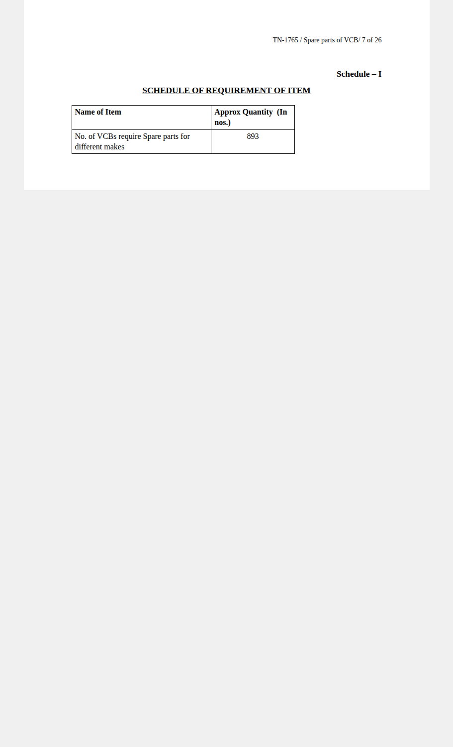TN-1765 / Spare parts of VCB/ 7 of 26
Schedule – I
SCHEDULE OF REQUIREMENT OF ITEM
| Name of Item | Approx Quantity (In nos.) |
| --- | --- |
| No. of VCBs require Spare parts for different makes | 893 |